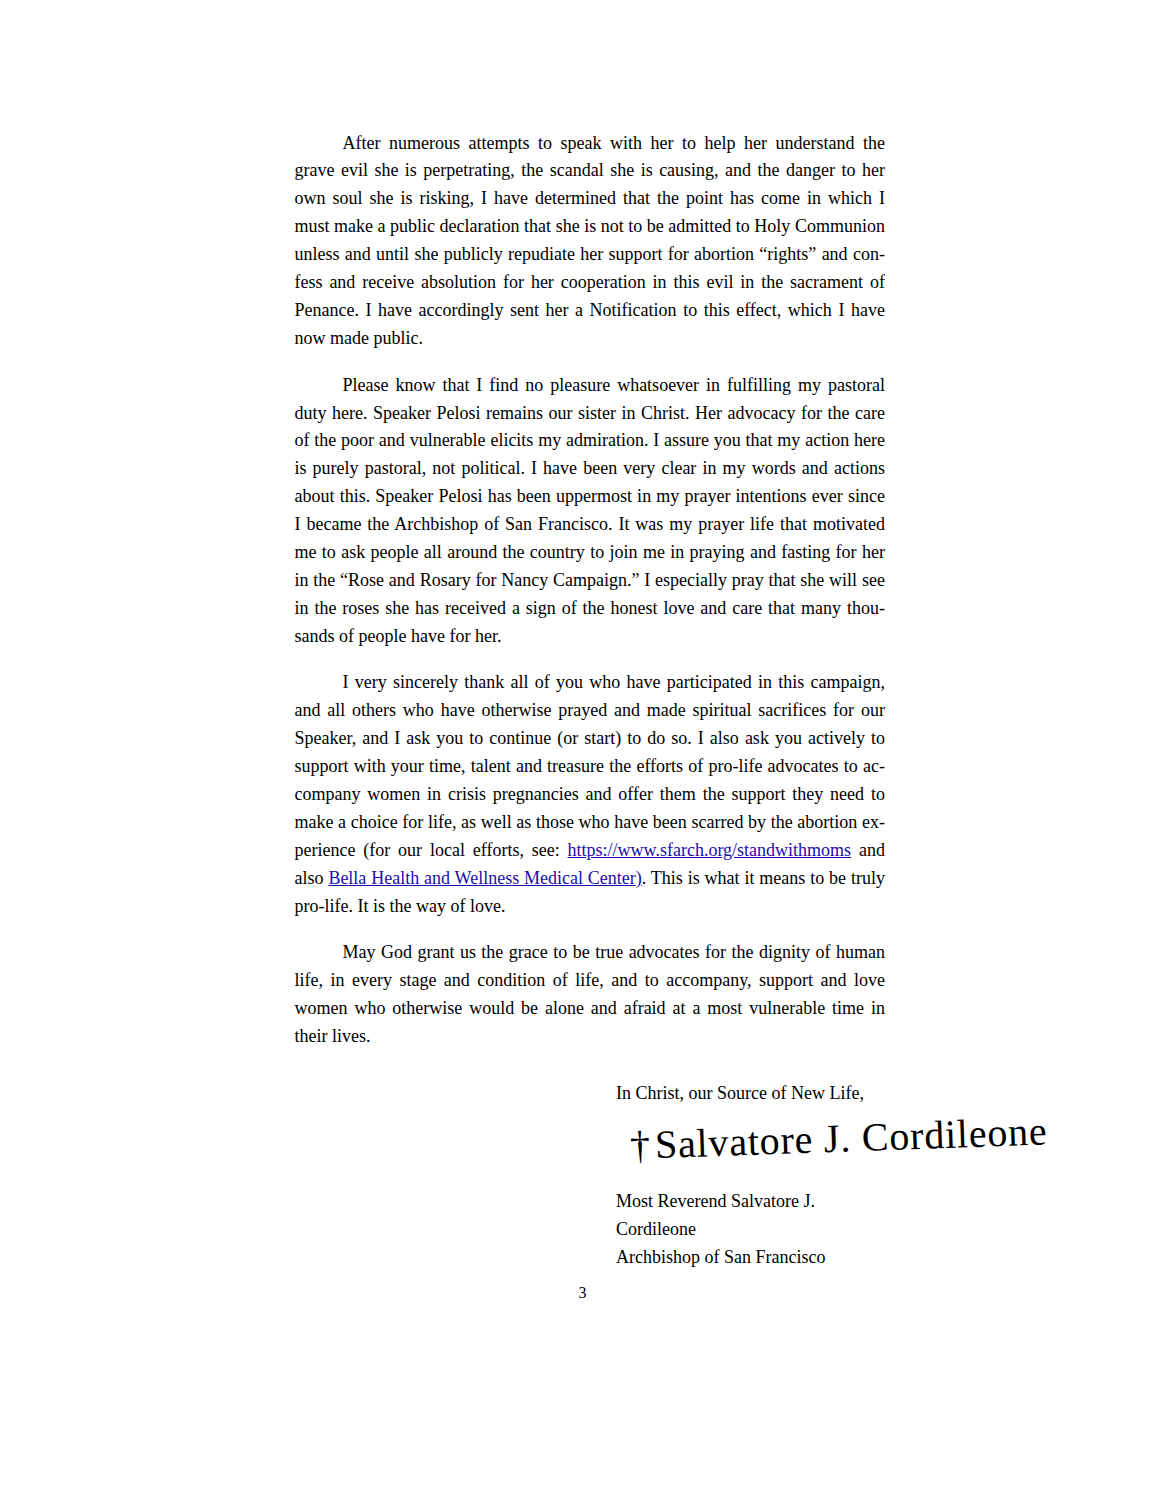After numerous attempts to speak with her to help her understand the grave evil she is perpetrating, the scandal she is causing, and the danger to her own soul she is risking, I have determined that the point has come in which I must make a public declaration that she is not to be admitted to Holy Communion unless and until she publicly repudiate her support for abortion “rights” and confess and receive absolution for her cooperation in this evil in the sacrament of Penance. I have accordingly sent her a Notification to this effect, which I have now made public.
Please know that I find no pleasure whatsoever in fulfilling my pastoral duty here. Speaker Pelosi remains our sister in Christ. Her advocacy for the care of the poor and vulnerable elicits my admiration. I assure you that my action here is purely pastoral, not political. I have been very clear in my words and actions about this. Speaker Pelosi has been uppermost in my prayer intentions ever since I became the Archbishop of San Francisco. It was my prayer life that motivated me to ask people all around the country to join me in praying and fasting for her in the “Rose and Rosary for Nancy Campaign.” I especially pray that she will see in the roses she has received a sign of the honest love and care that many thousands of people have for her.
I very sincerely thank all of you who have participated in this campaign, and all others who have otherwise prayed and made spiritual sacrifices for our Speaker, and I ask you to continue (or start) to do so. I also ask you actively to support with your time, talent and treasure the efforts of pro-life advocates to accompany women in crisis pregnancies and offer them the support they need to make a choice for life, as well as those who have been scarred by the abortion experience (for our local efforts, see: https://www.sfarch.org/standwithmoms and also Bella Health and Wellness Medical Center). This is what it means to be truly pro-life. It is the way of love.
May God grant us the grace to be true advocates for the dignity of human life, in every stage and condition of life, and to accompany, support and love women who otherwise would be alone and afraid at a most vulnerable time in their lives.
In Christ, our Source of New Life,
† Salvatore J. Cordileone
Most Reverend Salvatore J. Cordileone
Archbishop of San Francisco
3